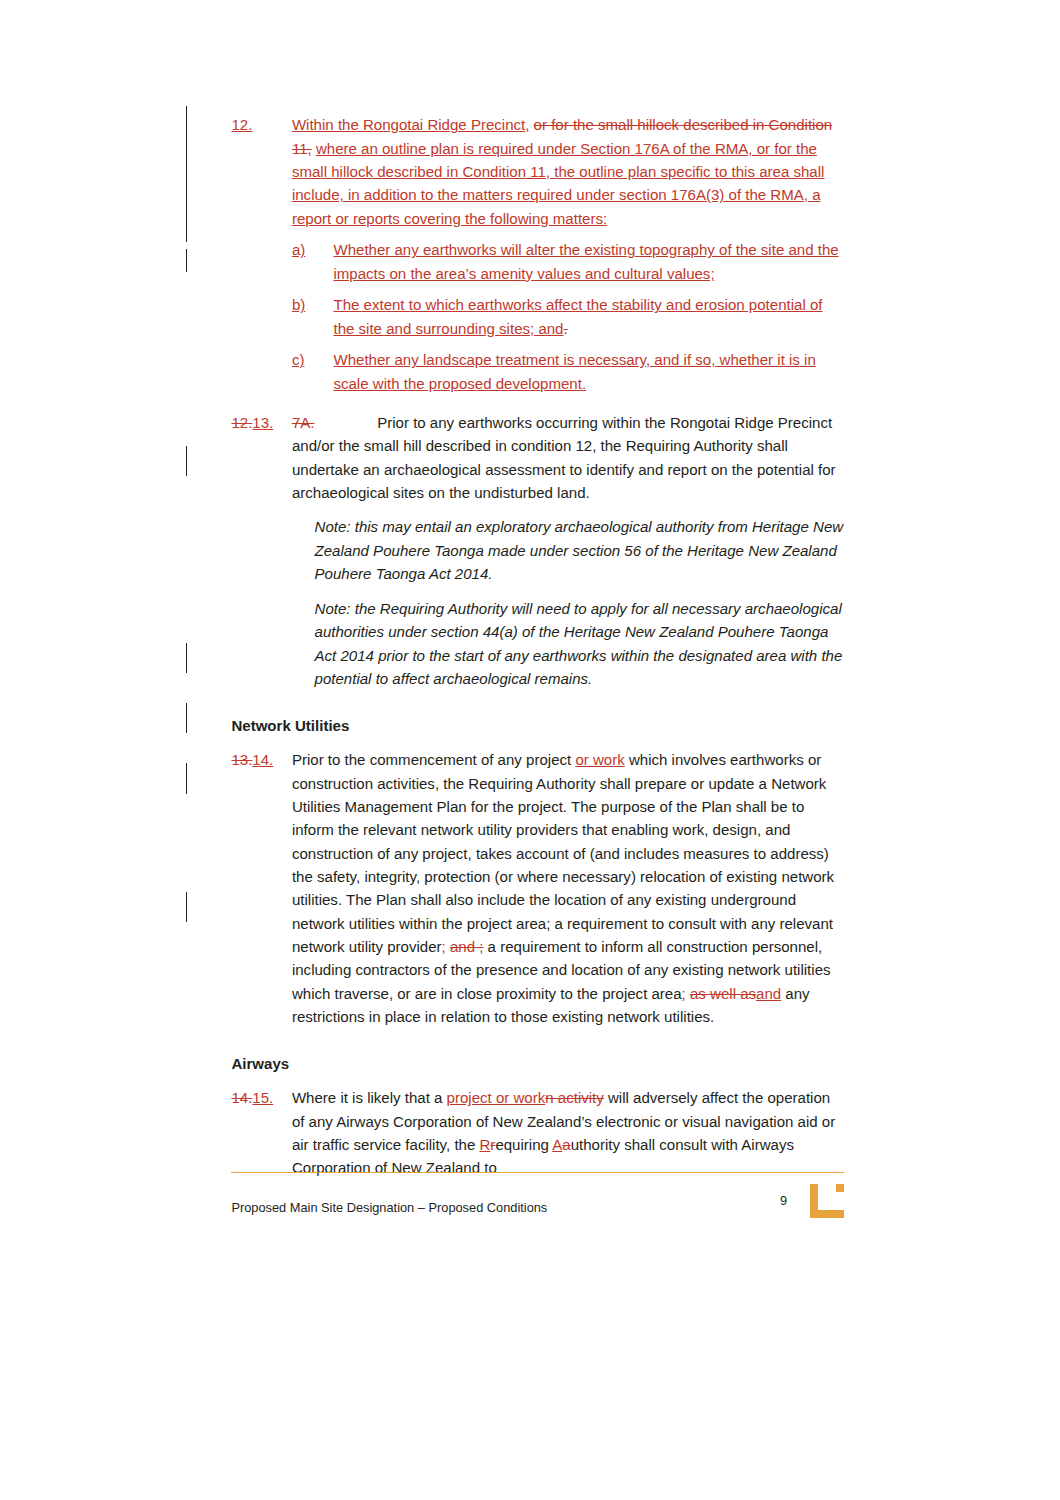12. Within the Rongotai Ridge Precinct, or for the small hillock described in Condition 11, where an outline plan is required under Section 176A of the RMA, or for the small hillock described in Condition 11, the outline plan specific to this area shall include, in addition to the matters required under section 176A(3) of the RMA, a report or reports covering the following matters:
a) Whether any earthworks will alter the existing topography of the site and the impacts on the area’s amenity values and cultural values;
b) The extent to which earthworks affect the stability and erosion potential of the site and surrounding sites; and.
c) Whether any landscape treatment is necessary, and if so, whether it is in scale with the proposed development.
12. 13. 7A. Prior to any earthworks occurring within the Rongotai Ridge Precinct and/or the small hill described in condition 12, the Requiring Authority shall undertake an archaeological assessment to identify and report on the potential for archaeological sites on the undisturbed land.
Note: this may entail an exploratory archaeological authority from Heritage New Zealand Pouhere Taonga made under section 56 of the Heritage New Zealand Pouhere Taonga Act 2014.
Note: the Requiring Authority will need to apply for all necessary archaeological authorities under section 44(a) of the Heritage New Zealand Pouhere Taonga Act 2014 prior to the start of any earthworks within the designated area with the potential to affect archaeological remains.
Network Utilities
13. 14. Prior to the commencement of any project or work which involves earthworks or construction activities, the Requiring Authority shall prepare or update a Network Utilities Management Plan for the project. The purpose of the Plan shall be to inform the relevant network utility providers that enabling work, design, and construction of any project, takes account of (and includes measures to address) the safety, integrity, protection (or where necessary) relocation of existing network utilities. The Plan shall also include the location of any existing underground network utilities within the project area; a requirement to consult with any relevant network utility provider; and ; a requirement to inform all construction personnel, including contractors of the presence and location of any existing network utilities which traverse, or are in close proximity to the project area; as well as and any restrictions in place in relation to those existing network utilities.
Airways
14. 15. Where it is likely that a project or work n activity will adversely affect the operation of any Airways Corporation of New Zealand’s electronic or visual navigation aid or air traffic service facility, the Rrequiring Aauthority shall consult with Airways Corporation of New Zealand to
Proposed Main Site Designation – Proposed Conditions
9